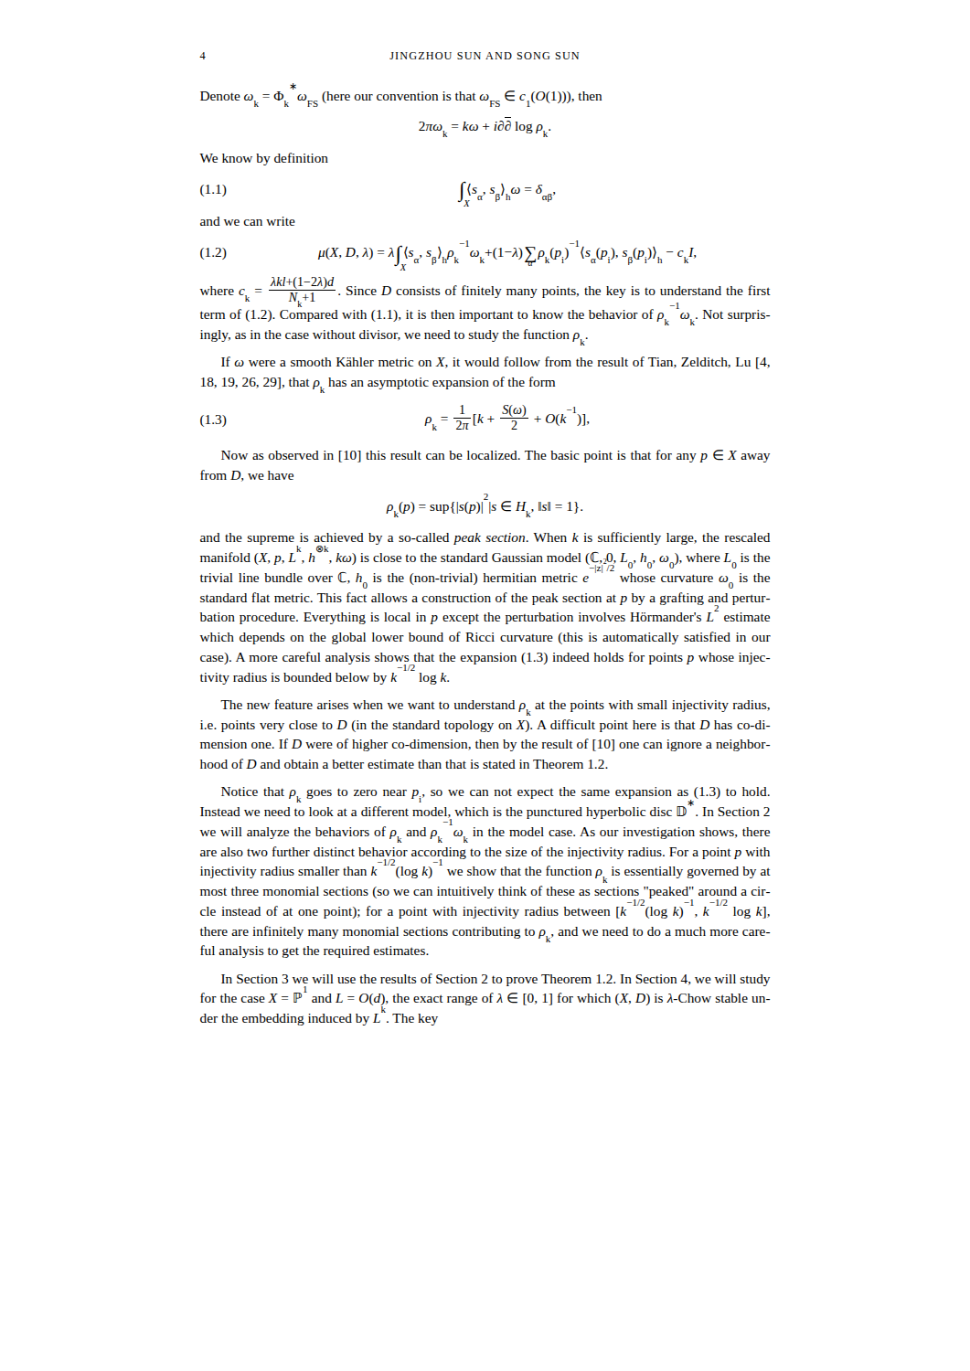4 Jingzhou Sun and Song Sun
Denote ωk = Φk∗ωFS (here our convention is that ωFS ∈ c1(O(1))), then
2πωk = kω + i∂∂ log ρk.
We know by definition
(1.1) ∫X ⟨sα, sβ⟩hω = δαβ,
and we can write
(1.2) μ(X, D, λ) = λ ∫X ⟨sα, sβ⟩hρk−1ωk+(1−λ) ∑α ρk(pi)−1⟨sα(pi), sβ(pi)⟩h − ckI,
where ck = λkl+(1−2λ)d Nk+1. Since D consists of finitely many points, the key is to understand the first term of (1.2). Compared with (1.1), it is then important to know the behavior of ρk−1ωk. Not surprisingly, as in the case without divisor, we need to study the function ρk.
If ω were a smooth Kähler metric on X, it would follow from the result of Tian, Zelditch, Lu [4, 18, 19, 26, 29], that ρk has an asymptotic expansion of the form
(1.3) ρk = 12π[k + S(ω) 2 + O(k−1)],
Now as observed in [10] this result can be localized. The basic point is that for any p ∈ X away from D, we have
ρk(p) = sup{|s(p)|2|s ∈ Hk, ‖s‖ = 1}.
and the supreme is achieved by a so-called peak section. When k is sufficiently large, the rescaled manifold (X, p, Lk, h⊗k, kω) is close to the standard Gaussian model (ℂ, 0, L0, h0, ω0), where L0 is the trivial line bundle over ℂ, h0 is the (non-trivial) hermitian metric e−|z|2/2 whose curvature ω0 is the standard flat metric. This fact allows a construction of the peak section at p by a grafting and perturbation procedure. Everything is local in p except the perturbation involves Hörmander's L2 estimate which depends on the global lower bound of Ricci curvature (this is automatically satisfied in our case). A more careful analysis shows that the expansion (1.3) indeed holds for points p whose injectivity radius is bounded below by k−1/2 log k.
The new feature arises when we want to understand ρk at the points with small injectivity radius, i.e. points very close to D (in the standard topology on X). A difficult point here is that D has co-dimension one. If D were of higher co-dimension, then by the result of [10] one can ignore a neighborhood of D and obtain a better estimate than that is stated in Theorem 1.2.
Notice that ρk goes to zero near pi, so we can not expect the same expansion as (1.3) to hold. Instead we need to look at a different model, which is the punctured hyperbolic disc 𝔻∗. In Section 2 we will analyze the behaviors of ρk and ρk−1ωk in the model case. As our investigation shows, there are also two further distinct behavior according to the size of the injectivity radius. For a point p with injectivity radius smaller than k−1/2(log k)−1 we show that the function ρk is essentially governed by at most three monomial sections (so we can intuitively think of these as sections "peaked" around a circle instead of at one point); for a point with injectivity radius between [k−1/2(log k)−1, k−1/2 log k], there are infinitely many monomial sections contributing to ρk, and we need to do a much more careful analysis to get the required estimates.
In Section 3 we will use the results of Section 2 to prove Theorem 1.2. In Section 4, we will study for the case X = ℙ1 and L = O(d), the exact range of λ ∈ [0, 1] for which (X, D) is λ-Chow stable under the embedding induced by Lk. The key